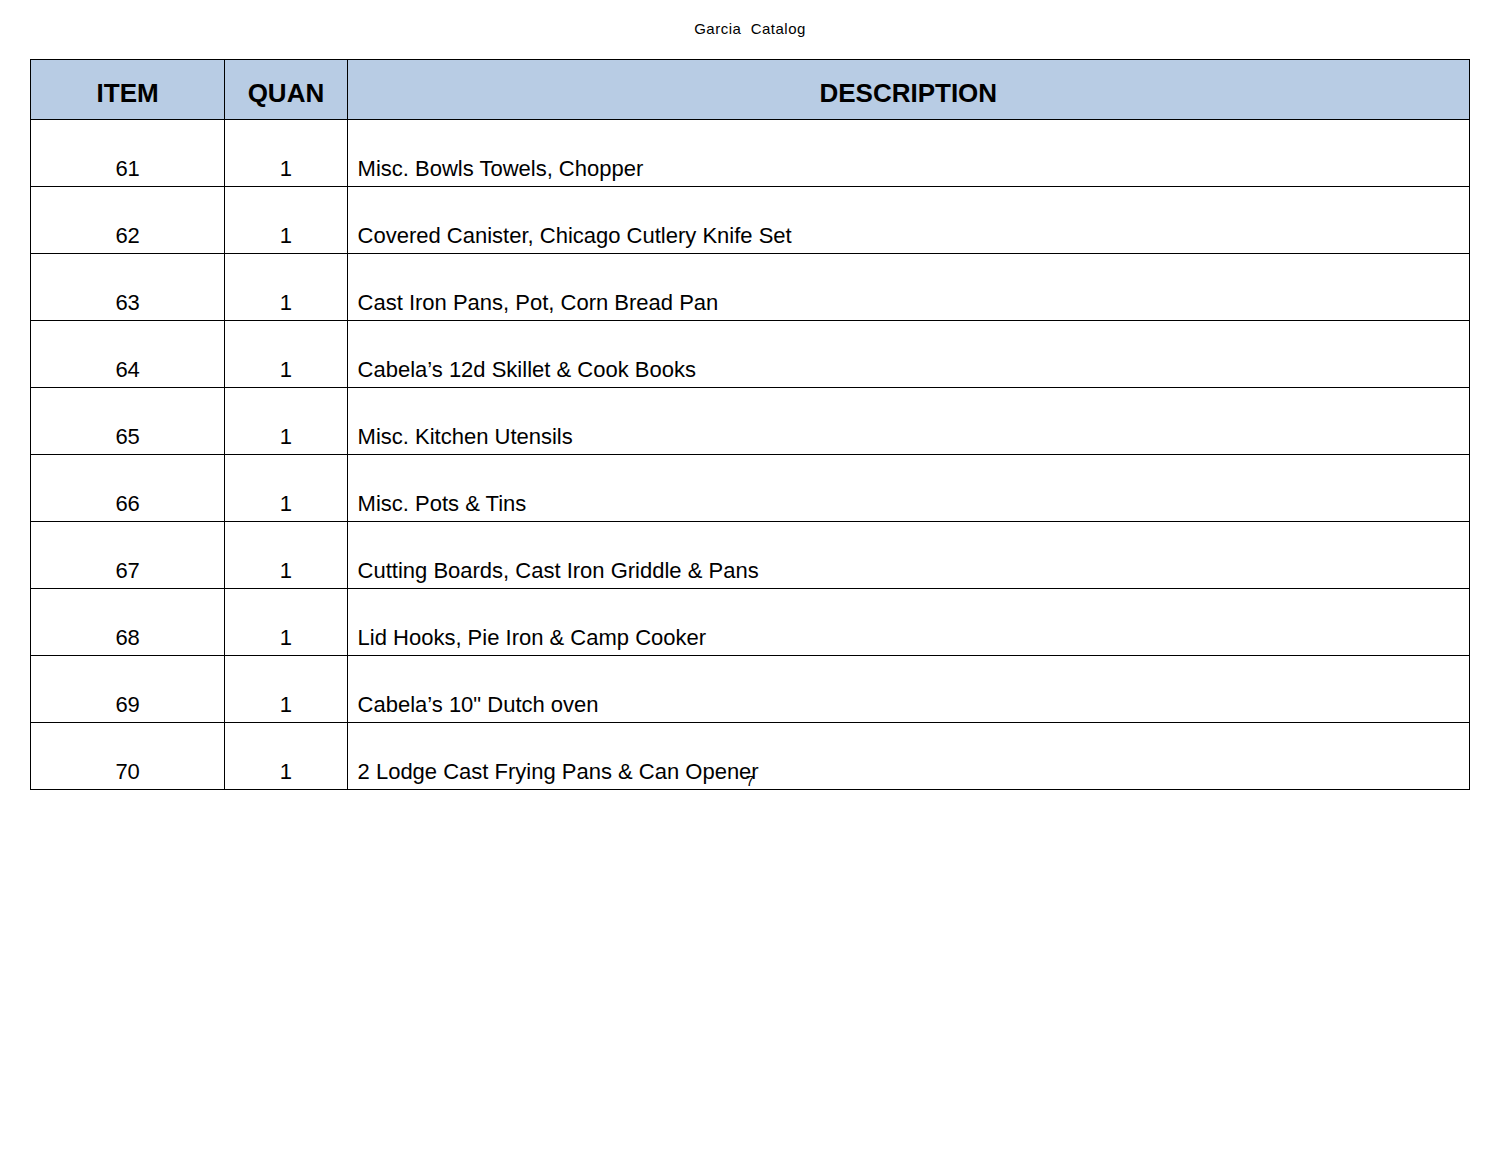Garcia Catalog
| ITEM | QUAN | DESCRIPTION |
| --- | --- | --- |
| 61 | 1 | Misc. Bowls Towels, Chopper |
| 62 | 1 | Covered Canister, Chicago Cutlery Knife Set |
| 63 | 1 | Cast Iron Pans, Pot, Corn Bread Pan |
| 64 | 1 | Cabela’s 12d Skillet & Cook Books |
| 65 | 1 | Misc. Kitchen Utensils |
| 66 | 1 | Misc. Pots & Tins |
| 67 | 1 | Cutting Boards, Cast Iron Griddle & Pans |
| 68 | 1 | Lid Hooks, Pie Iron & Camp Cooker |
| 69 | 1 | Cabela’s 10" Dutch oven |
| 70 | 1 | 2 Lodge Cast Frying Pans & Can Opener |
7